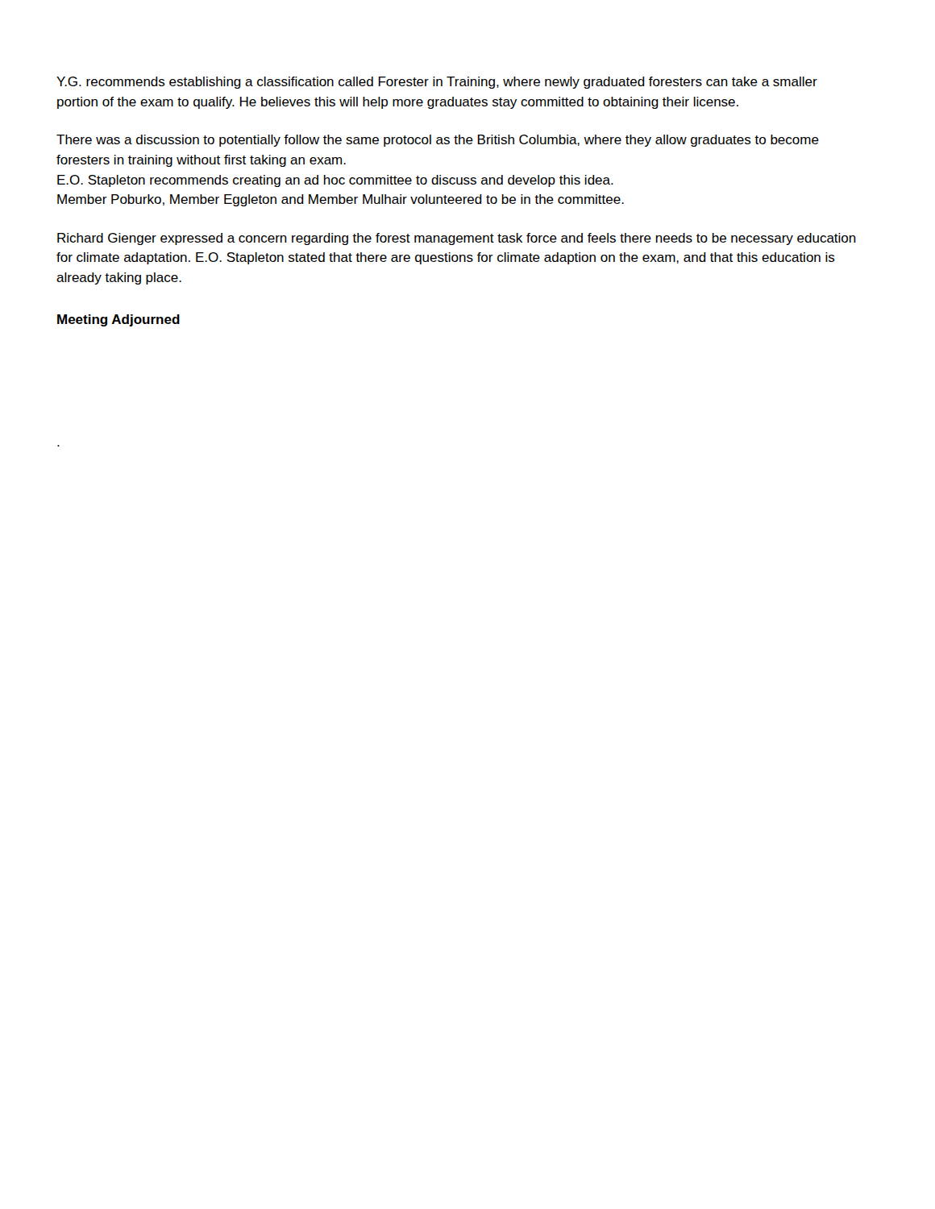Y.G. recommends establishing a classification called Forester in Training, where newly graduated foresters can take a smaller portion of the exam to qualify. He believes this will help more graduates stay committed to obtaining their license.
There was a discussion to potentially follow the same protocol as the British Columbia, where they allow graduates to become foresters in training without first taking an exam.
E.O. Stapleton recommends creating an ad hoc committee to discuss and develop this idea.
Member Poburko, Member Eggleton and Member Mulhair volunteered to be in the committee.
Richard Gienger expressed a concern regarding the forest management task force and feels there needs to be necessary education for climate adaptation. E.O. Stapleton stated that there are questions for climate adaption on the exam, and that this education is already taking place.
Meeting Adjourned
.